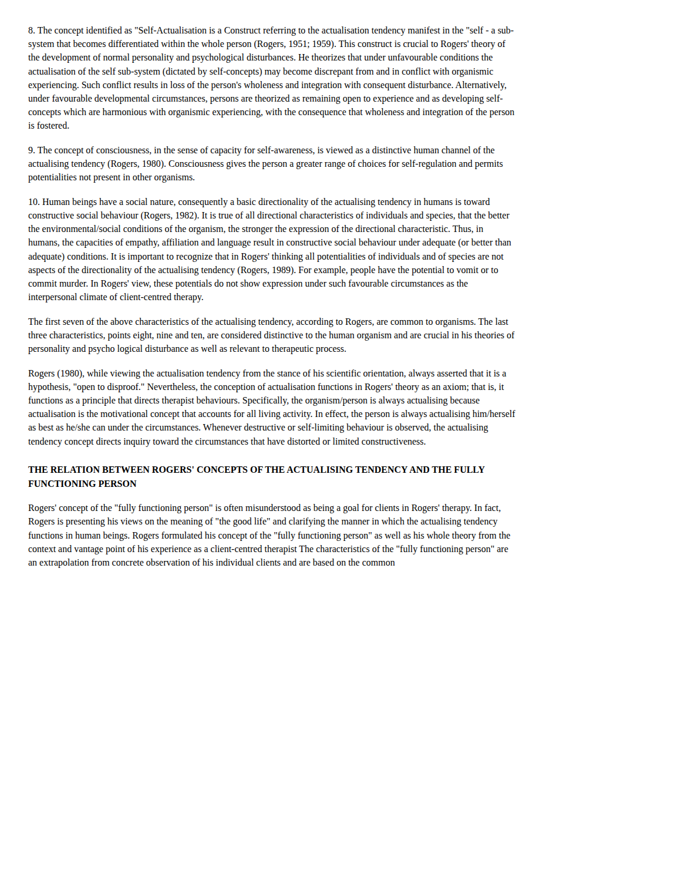8. The concept identified as "Self-Actualisation is a Construct referring to the actualisation tendency manifest in the "self - a sub-system that becomes differentiated within the whole person (Rogers, 1951; 1959). This construct is crucial to Rogers' theory of the development of normal personality and psychological disturbances. He theorizes that under unfavourable conditions the actualisation of the self sub-system (dictated by self-concepts) may become discrepant from and in conflict with organismic experiencing. Such conflict results in loss of the person's wholeness and integration with consequent disturbance. Alternatively, under favourable developmental circumstances, persons are theorized as remaining open to experience and as developing self-concepts which are harmonious with organismic experiencing, with the consequence that wholeness and integration of the person is fostered.
9. The concept of consciousness, in the sense of capacity for self-awareness, is viewed as a distinctive human channel of the actualising tendency (Rogers, 1980). Consciousness gives the person a greater range of choices for self-regulation and permits potentialities not present in other organisms.
10. Human beings have a social nature, consequently a basic directionality of the actualising tendency in humans is toward constructive social behaviour (Rogers, 1982). It is true of all directional characteristics of individuals and species, that the better the environmental/social conditions of the organism, the stronger the expression of the directional characteristic. Thus, in humans, the capacities of empathy, affiliation and language result in constructive social behaviour under adequate (or better than adequate) conditions. It is important to recognize that in Rogers' thinking all potentialities of individuals and of species are not aspects of the directionality of the actualising tendency (Rogers, 1989). For example, people have the potential to vomit or to commit murder. In Rogers' view, these potentials do not show expression under such favourable circumstances as the interpersonal climate of client-centred therapy.
The first seven of the above characteristics of the actualising tendency, according to Rogers, are common to organisms. The last three characteristics, points eight, nine and ten, are considered distinctive to the human organism and are crucial in his theories of personality and psycho logical disturbance as well as relevant to therapeutic process.
Rogers (1980), while viewing the actualisation tendency from the stance of his scientific orientation, always asserted that it is a hypothesis, "open to disproof." Nevertheless, the conception of actualisation functions in Rogers' theory as an axiom; that is, it functions as a principle that directs therapist behaviours. Specifically, the organism/person is always actualising because actualisation is the motivational concept that accounts for all living activity. In effect, the person is always actualising him/herself as best as he/she can under the circumstances. Whenever destructive or self-limiting behaviour is observed, the actualising tendency concept directs inquiry toward the circumstances that have distorted or limited constructiveness.
THE RELATION BETWEEN ROGERS' CONCEPTS OF THE ACTUALISING TENDENCY AND THE FULLY FUNCTIONING PERSON
Rogers' concept of the "fully functioning person" is often misunderstood as being a goal for clients in Rogers' therapy. In fact, Rogers is presenting his views on the meaning of "the good life" and clarifying the manner in which the actualising tendency functions in human beings. Rogers formulated his concept of the "fully functioning person" as well as his whole theory from the context and vantage point of his experience as a client-centred therapist The characteristics of the "fully functioning person" are an extrapolation from concrete observation of his individual clients and are based on the common